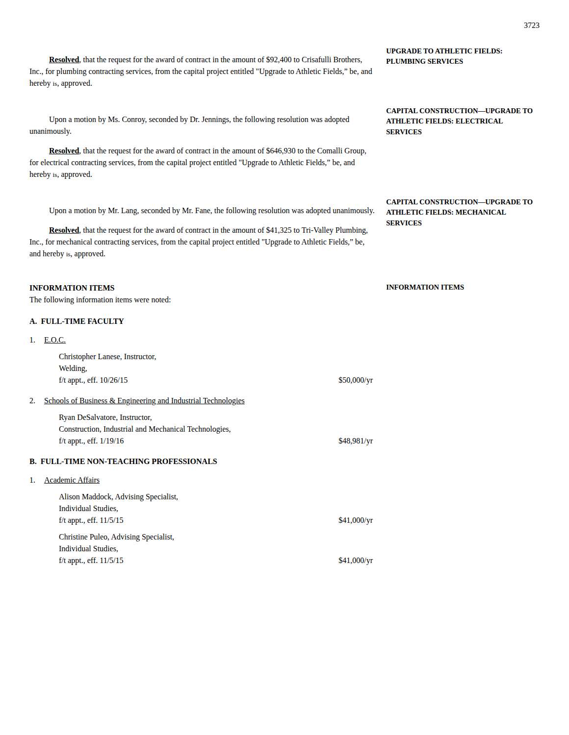3723
Resolved, that the request for the award of contract in the amount of $92,400 to Crisafulli Brothers, Inc., for plumbing contracting services, from the capital project entitled "Upgrade to Athletic Fields,” be, and hereby is, approved.
Upgrade to Athletic Fields: Plumbing Services
Upon a motion by Ms. Conroy, seconded by Dr. Jennings, the following resolution was adopted unanimously.
Resolved, that the request for the award of contract in the amount of $646,930 to the Comalli Group, for electrical contracting services, from the capital project entitled "Upgrade to Athletic Fields,” be, and hereby is, approved.
Capital Construction—Upgrade to Athletic Fields: Electrical Services
Upon a motion by Mr. Lang, seconded by Mr. Fane, the following resolution was adopted unanimously.
Resolved, that the request for the award of contract in the amount of $41,325 to Tri-Valley Plumbing, Inc., for mechanical contracting services, from the capital project entitled "Upgrade to Athletic Fields,” be, and hereby is, approved.
Capital Construction—Upgrade to Athletic Fields: Mechanical Services
Information Items
The following information items were noted:
Information Items
A. FULL-TIME FACULTY
E.O.C.
Christopher Lanese, Instructor,
Welding,
f/t appt., eff. 10/26/15
$50,000/yr
Schools of Business & Engineering and Industrial Technologies
Ryan DeSalvatore, Instructor,
Construction, Industrial and Mechanical Technologies,
f/t appt., eff. 1/19/16
$48,981/yr
B. FULL-TIME NON-TEACHING PROFESSIONALS
Academic Affairs
Alison Maddock, Advising Specialist,
Individual Studies,
f/t appt., eff. 11/5/15
$41,000/yr
Christine Puleo, Advising Specialist,
Individual Studies,
f/t appt., eff. 11/5/15
$41,000/yr